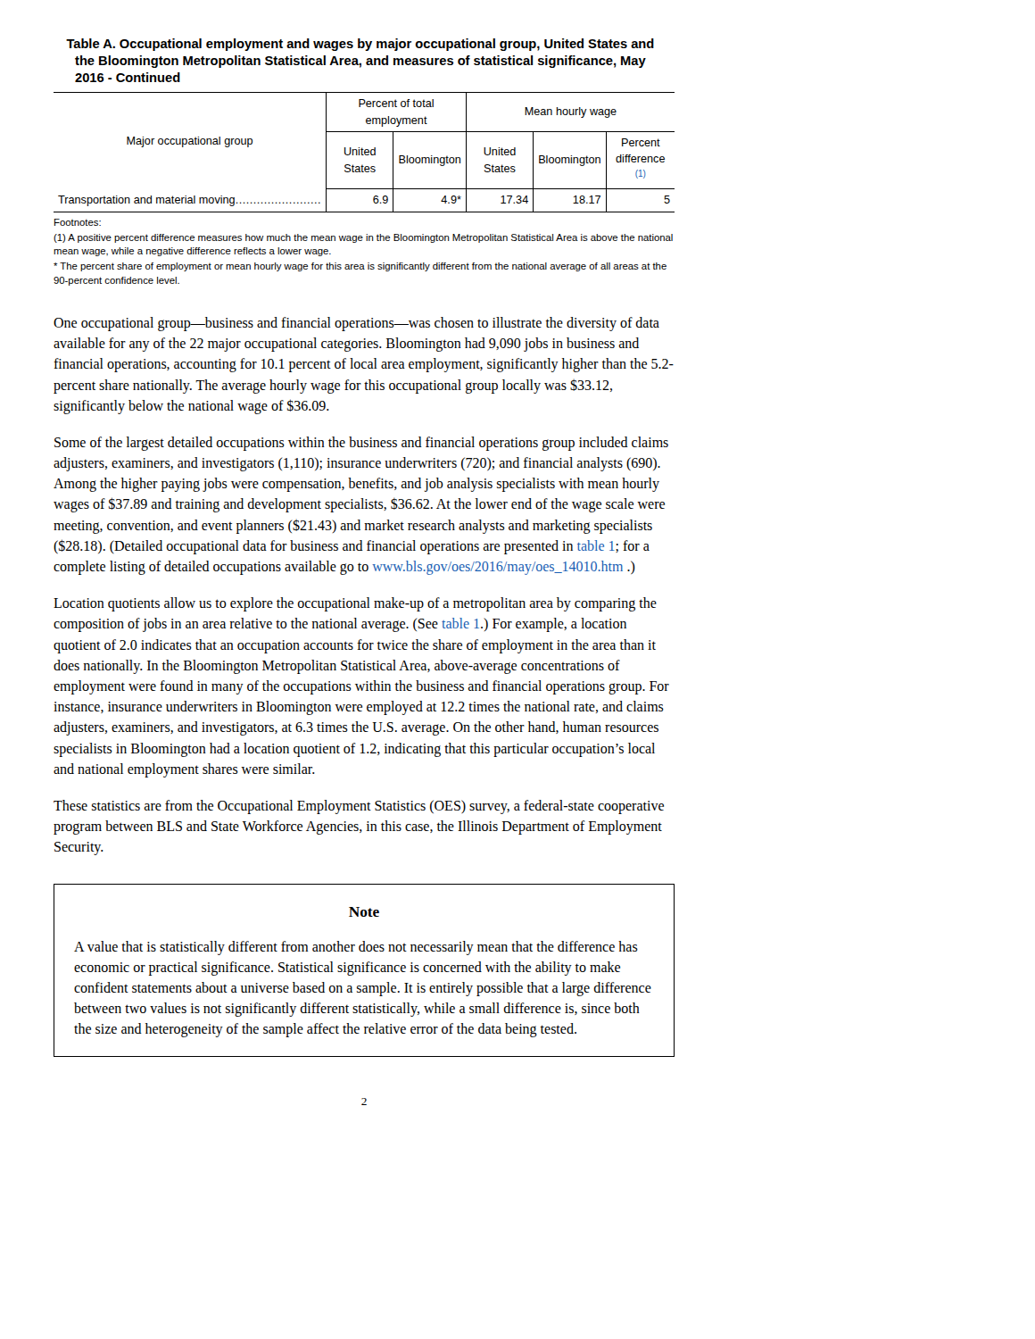Table A. Occupational employment and wages by major occupational group, United States and the Bloomington Metropolitan Statistical Area, and measures of statistical significance, May 2016 - Continued
| Major occupational group | Percent of total employment | Mean hourly wage |
| --- | --- | --- |
| United States | Bloomington | United States | Bloomington | Percent difference (1) |
| Transportation and material moving ........................ | 6.9 | 4.9* | 17.34 | 18.17 | 5 |
Footnotes:
(1) A positive percent difference measures how much the mean wage in the Bloomington Metropolitan Statistical Area is above the national mean wage, while a negative difference reflects a lower wage.
* The percent share of employment or mean hourly wage for this area is significantly different from the national average of all areas at the 90-percent confidence level.
One occupational group—business and financial operations—was chosen to illustrate the diversity of data available for any of the 22 major occupational categories. Bloomington had 9,090 jobs in business and financial operations, accounting for 10.1 percent of local area employment, significantly higher than the 5.2-percent share nationally. The average hourly wage for this occupational group locally was $33.12, significantly below the national wage of $36.09.
Some of the largest detailed occupations within the business and financial operations group included claims adjusters, examiners, and investigators (1,110); insurance underwriters (720); and financial analysts (690). Among the higher paying jobs were compensation, benefits, and job analysis specialists with mean hourly wages of $37.89 and training and development specialists, $36.62. At the lower end of the wage scale were meeting, convention, and event planners ($21.43) and market research analysts and marketing specialists ($28.18). (Detailed occupational data for business and financial operations are presented in table 1; for a complete listing of detailed occupations available go to www.bls.gov/oes/2016/may/oes_14010.htm .)
Location quotients allow us to explore the occupational make-up of a metropolitan area by comparing the composition of jobs in an area relative to the national average. (See table 1.) For example, a location quotient of 2.0 indicates that an occupation accounts for twice the share of employment in the area than it does nationally. In the Bloomington Metropolitan Statistical Area, above-average concentrations of employment were found in many of the occupations within the business and financial operations group. For instance, insurance underwriters in Bloomington were employed at 12.2 times the national rate, and claims adjusters, examiners, and investigators, at 6.3 times the U.S. average. On the other hand, human resources specialists in Bloomington had a location quotient of 1.2, indicating that this particular occupation’s local and national employment shares were similar.
These statistics are from the Occupational Employment Statistics (OES) survey, a federal-state cooperative program between BLS and State Workforce Agencies, in this case, the Illinois Department of Employment Security.
Note
A value that is statistically different from another does not necessarily mean that the difference has economic or practical significance. Statistical significance is concerned with the ability to make confident statements about a universe based on a sample. It is entirely possible that a large difference between two values is not significantly different statistically, while a small difference is, since both the size and heterogeneity of the sample affect the relative error of the data being tested.
2